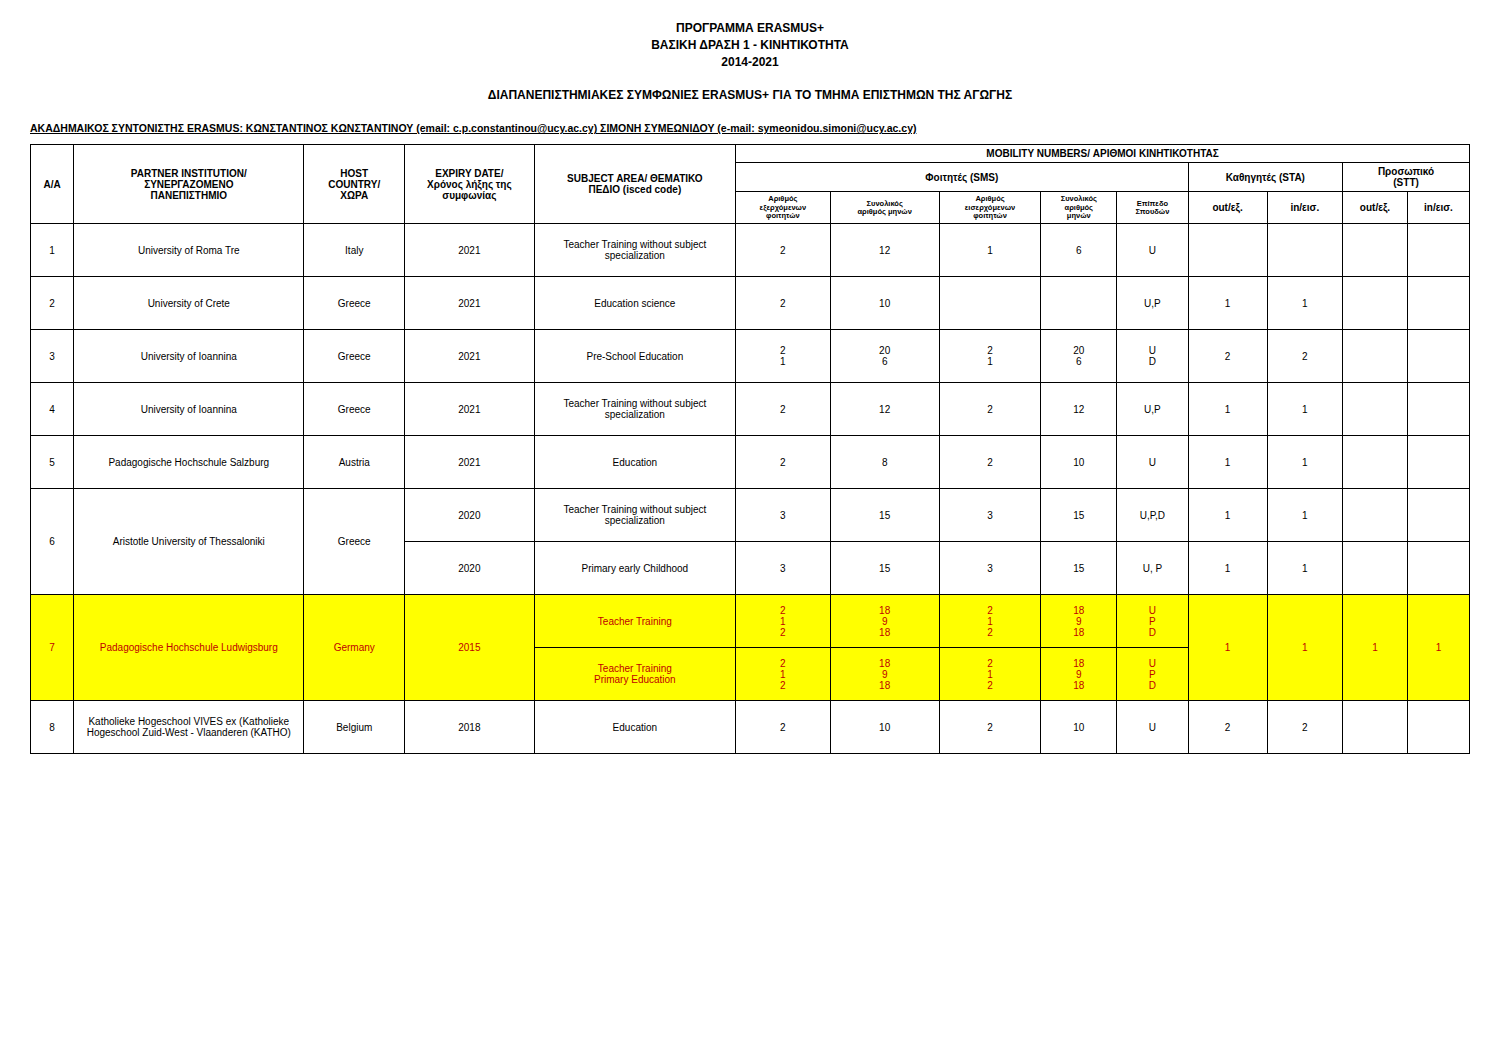ΠΡΟΓΡΑΜΜΑ ERASMUS+
ΒΑΣΙΚΗ ΔΡΑΣΗ 1 - ΚΙΝΗΤΙΚΟΤΗΤΑ
2014-2021
ΔΙΑΠΑΝΕΠΙΣΤΗΜΙΑΚΕΣ ΣΥΜΦΩΝΙΕΣ ERASMUS+ ΓΙΑ ΤΟ ΤΜΗΜΑ ΕΠΙΣΤΗΜΩΝ ΤΗΣ ΑΓΩΓΗΣ
ΑΚΑΔΗΜΑΙΚΟΣ ΣΥΝΤΟΝΙΣΤΗΣ ERASMUS: ΚΩΝΣΤΑΝΤΙΝΟΣ ΚΩΝΣΤΑΝΤΙΝΟΥ (email: c.p.constantinou@ucy.ac.cy) ΣΙΜΟΝΗ ΣΥΜΕΩΝΙΔΟΥ (e-mail: symeonidou.simoni@ucy.ac.cy)
| Α/Α | PARTNER INSTITUTION/ ΣΥΝΕΡΓΑΖΟΜΕΝΟ ΠΑΝΕΠΙΣΤΗΜΙΟ | HOST COUNTRY/ ΧΩΡΑ | EXPIRY DATE/ Χρόνος λήξης της συμφωνίας | SUBJECT AREA/ ΘΕΜΑΤΙΚΟ ΠΕΔΙΟ (isced code) | MOBILITY NUMBERS/ ΑΡΙΘΜΟΙ ΚΙΝΗΤΙΚΟΤΗΤΑΣ |
| --- | --- | --- | --- | --- | --- |
| Φοιτητές (SMS) | Καθηγητές (STA) | Προσωπικό (STT) |
| Αριθμός εξερχόμενων φοιτητών | Συνολικός αριθμός μηνών | Αριθμός εισερχόμενων φοιτητών | Συνολικός αριθμός μηνών | Επίπεδο Σπουδών | out/εξ. | in/εισ. | out/εξ. | in/εισ. |
| 1 | University of Roma Tre | Italy | 2021 | Teacher Training without subject specialization | 2 | 12 | 1 | 6 | U | | | | |
| 2 | University of Crete | Greece | 2021 | Education science | 2 | 10 | | | U,P | 1 | 1 | | |
| 3 | University of Ioannina | Greece | 2021 | Pre-School Education | 2 1 | 20 6 | 2 1 | 20 6 | U D | 2 | 2 | | |
| 4 | University of Ioannina | Greece | 2021 | Teacher Training without subject specialization | 2 | 12 | 2 | 12 | U,P | 1 | 1 | | |
| 5 | Padagogische Hochschule Salzburg | Austria | 2021 | Education | 2 | 8 | 2 | 10 | U | 1 | 1 | | |
| 6 | Aristotle University of Thessaloniki | Greece | 2020 | Teacher Training without subject specialization | 3 | 15 | 3 | 15 | U,P,D | 1 | 1 | | |
| 2020 | Primary early Childhood | 3 | 15 | 3 | 15 | U, P | 1 | 1 | | |
| 7 | Padagogische Hochschule Ludwigsburg | Germany | 2015 | Teacher Training | 2 1 2 | 18 9 18 | 2 1 2 | 18 9 18 | U P D | 1 | 1 | 1 | 1 |
| Teacher Training Primary Education | 2 1 2 | 18 9 18 | 2 1 2 | 18 9 18 | U P D |
| 8 | Katholieke Hogeschool VIVES ex (Katholieke Hogeschool Zuid-West - Vlaanderen (KATHO) | Belgium | 2018 | Education | 2 | 10 | 2 | 10 | U | 2 | 2 | | |